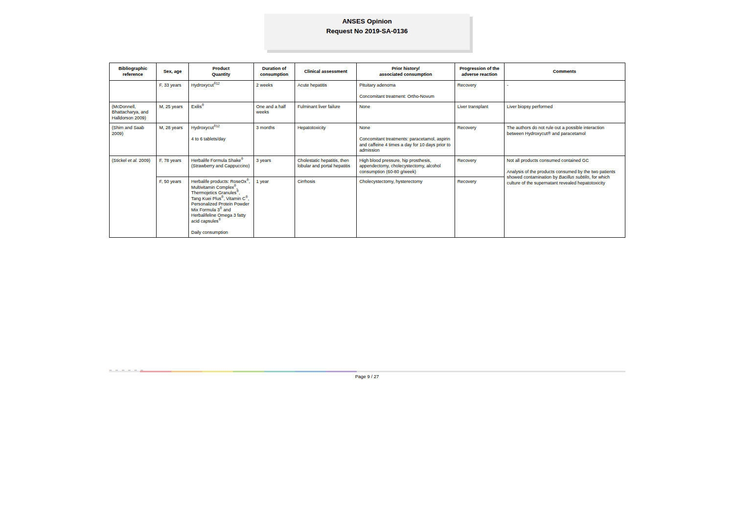ANSES Opinion
Request No 2019-SA-0136
| Bibliographic reference | Sex, age | Product Quantity | Duration of consumption | Clinical assessment | Prior history/ associated consumption | Progression of the adverse reaction | Comments |
| --- | --- | --- | --- | --- | --- | --- | --- |
| | F, 33 years | Hydroxycut ®12 | 2 weeks | Acute hepatitis | Pituitary adenoma Concomitant treatment: Ortho-Novum | Recovery | - |
| (McDonnell, Bhattacharya, and Halldorson 2009) | M, 25 years | Exilis ® | One and a half weeks | Fulminant liver failure | None | Liver transplant | Liver biopsy performed |
| (Shim and Saab 2009) | M, 28 years | Hydroxycut ®12 4 to 6 tablets/day | 3 months | Hepatotoxicity | None Concomitant treatments: paracetamol, aspirin and caffeine 4 times a day for 10 days prior to admission | Recovery | The authors do not rule out a possible interaction between Hydroxycut® and paracetamol |
| (Stickel et al. 2009) | F, 78 years | Herbalife Formula Shake ® (Strawberry and Cappuccino) | 3 years | Cholestatic hepatitis, then lobular and portal hepatitis | High blood pressure, hip prosthesis, appendectomy, cholecystectomy, alcohol consumption (60-80 g/week) | Recovery | Not all products consumed contained GC Analysis of the products consumed by the two patients showed contamination by Bacillus subtilis , for which culture of the supernatant revealed hepatotoxicity |
| F, 50 years | Herbalife products: RoseOx ® , Multivitamin Complex ® , Thermojetics Granules ® , Tang Kuei Plus ® , Vitamin C ® , Personalized Protein Powder Mix Formula 3 ® and Herbalifeline Omega 3 fatty acid capsules ® Daily consumption | 1 year | Cirrhosis | Cholecystectomy, hysterectomy | Recovery |
■ ■ ■ ■ ■ ■
Page 9 / 27